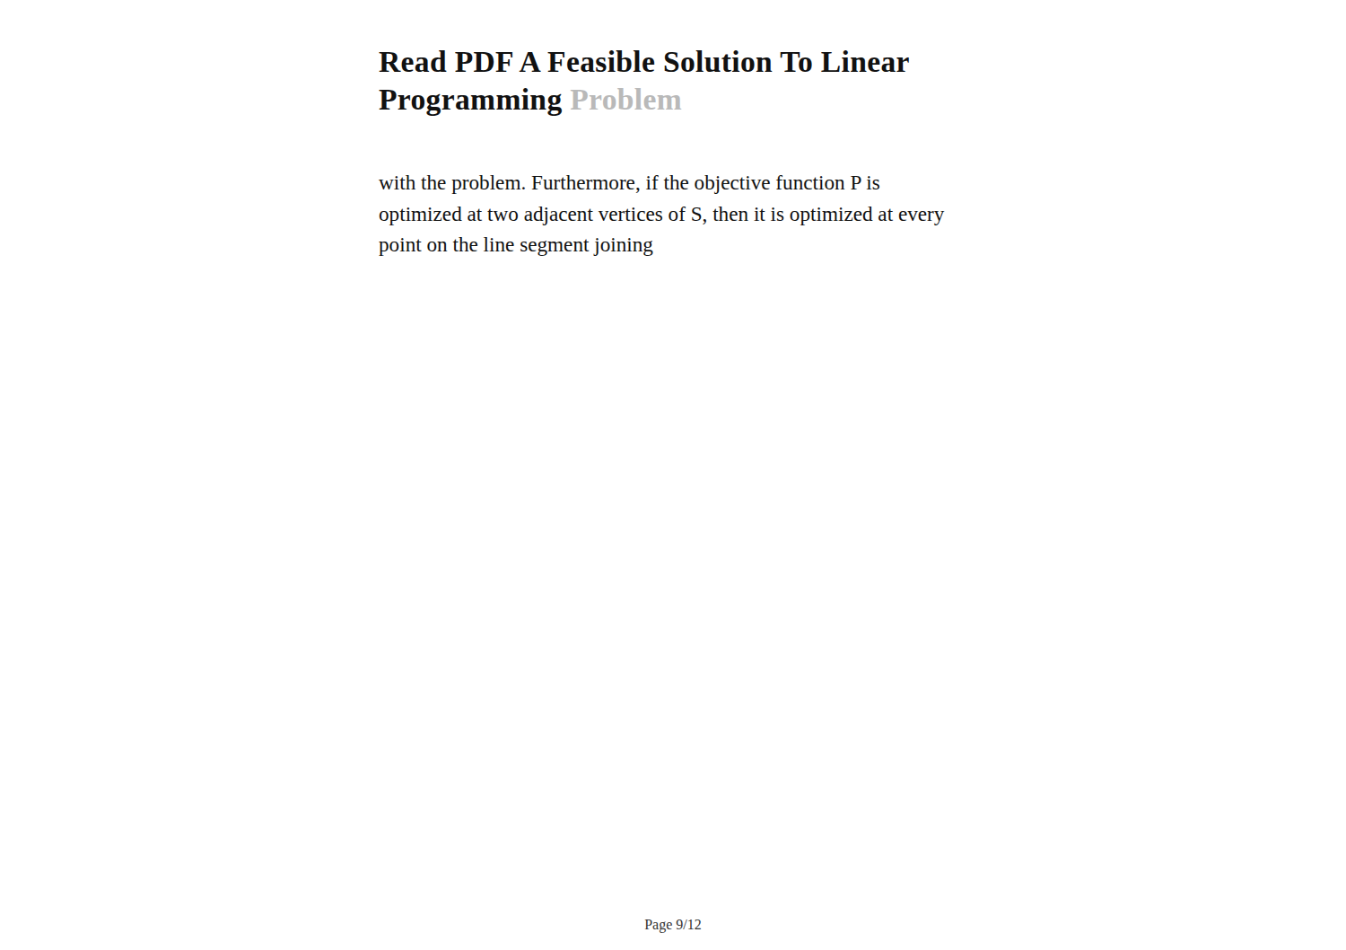Read PDF A Feasible Solution To Linear Programming Problem
with the problem. Furthermore, if the objective function P is optimized at two adjacent vertices of S, then it is optimized at every point on the line segment joining
Page 9/12